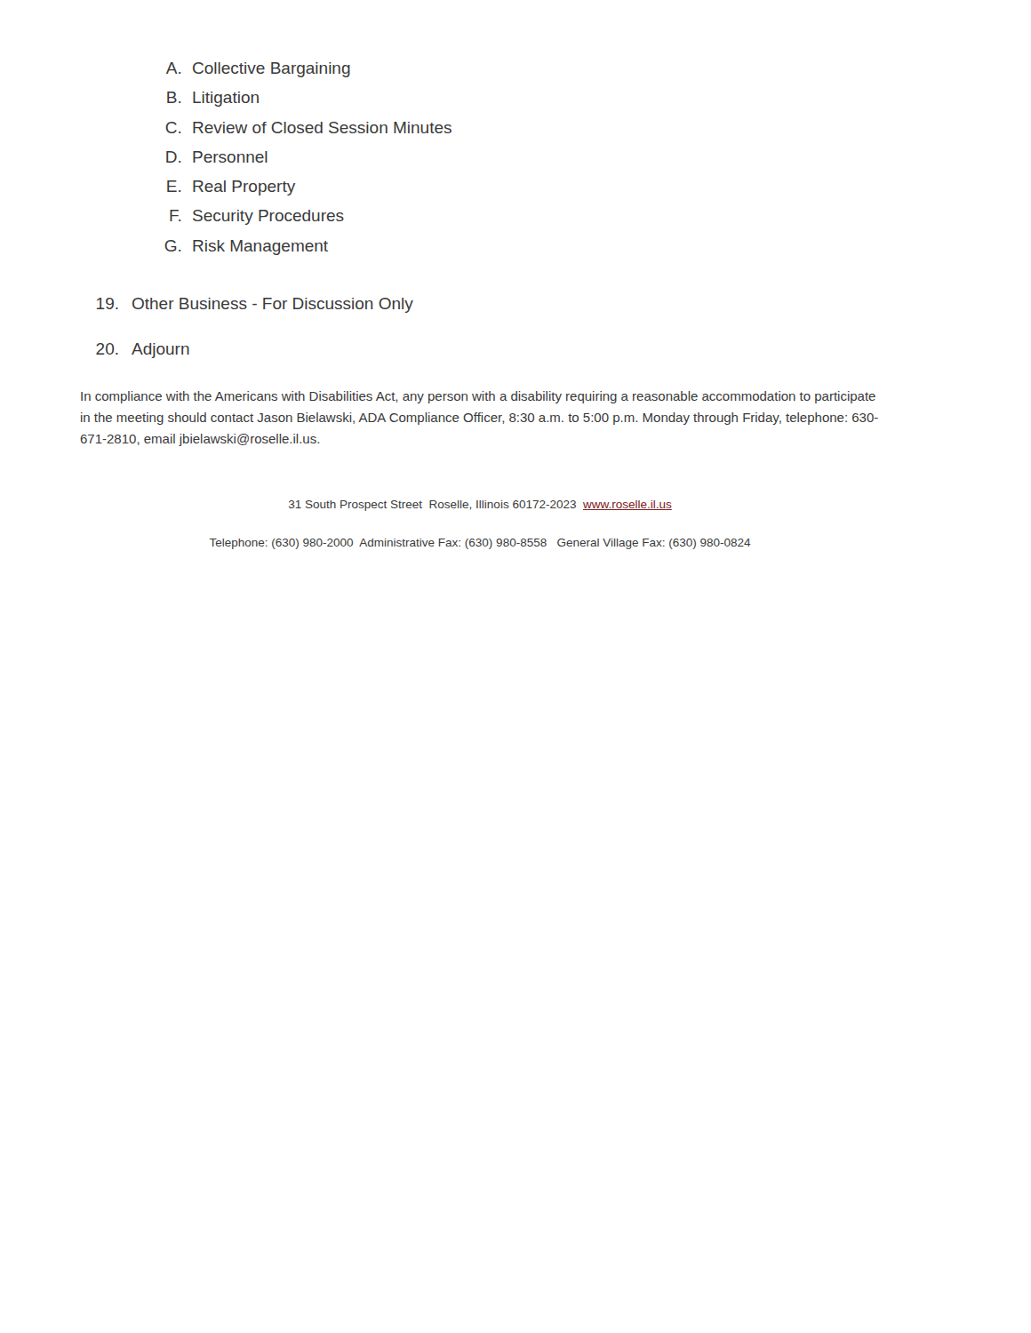Collective Bargaining
Litigation
Review of Closed Session Minutes
Personnel
Real Property
Security Procedures
Risk Management
19. Other Business - For Discussion Only
20. Adjourn
In compliance with the Americans with Disabilities Act, any person with a disability requiring a reasonable accommodation to participate in the meeting should contact Jason Bielawski, ADA Compliance Officer, 8:30 a.m. to 5:00 p.m. Monday through Friday, telephone: 630-671-2810, email jbielawski@roselle.il.us.
31 South Prospect Street Roselle, Illinois 60172-2023 www.roselle.il.us
Telephone: (630) 980-2000 Administrative Fax: (630) 980-8558 General Village Fax: (630) 980-0824